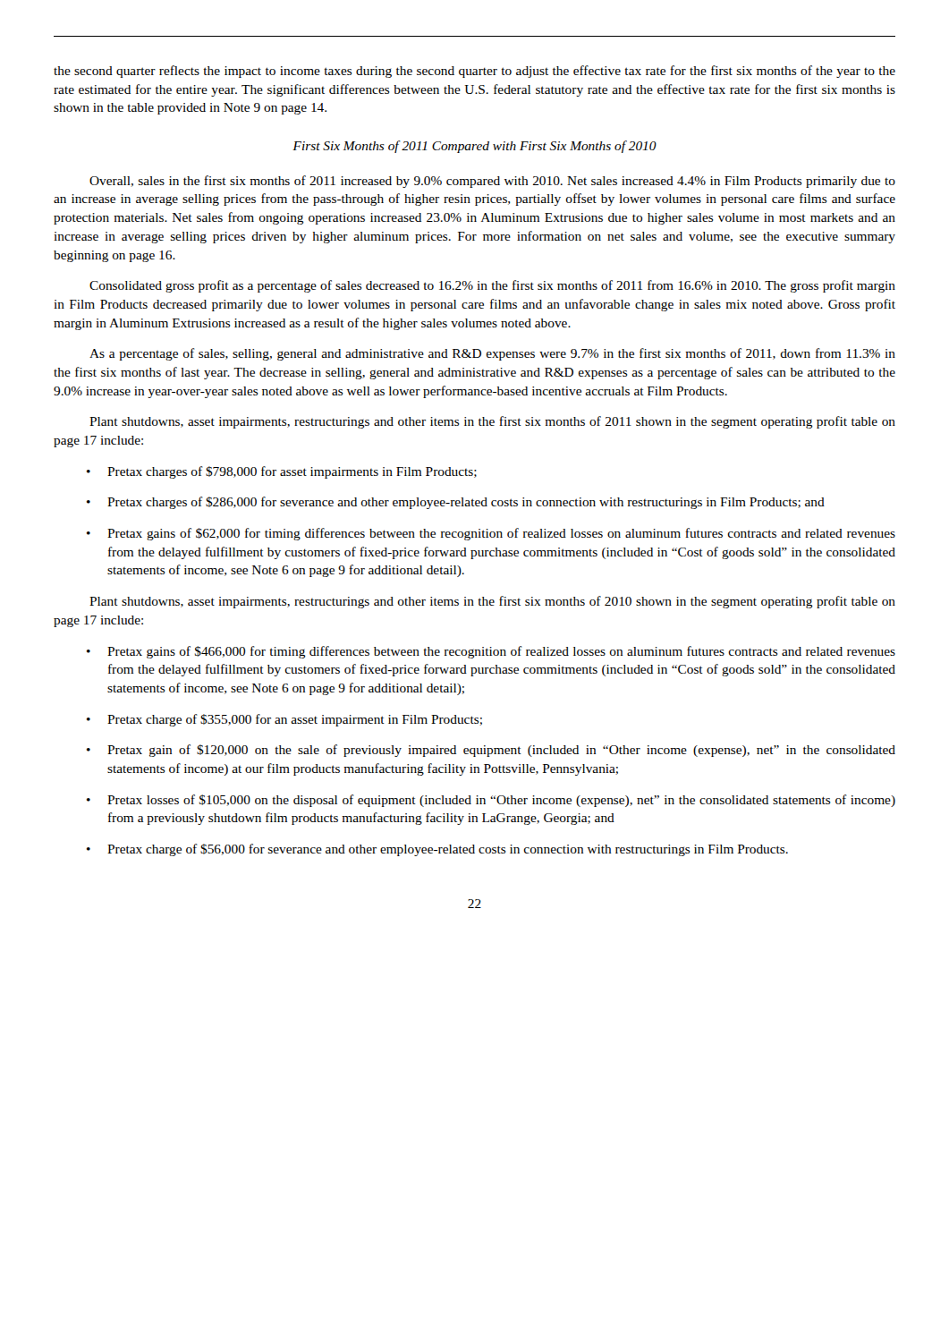the second quarter reflects the impact to income taxes during the second quarter to adjust the effective tax rate for the first six months of the year to the rate estimated for the entire year. The significant differences between the U.S. federal statutory rate and the effective tax rate for the first six months is shown in the table provided in Note 9 on page 14.
First Six Months of 2011 Compared with First Six Months of 2010
Overall, sales in the first six months of 2011 increased by 9.0% compared with 2010. Net sales increased 4.4% in Film Products primarily due to an increase in average selling prices from the pass-through of higher resin prices, partially offset by lower volumes in personal care films and surface protection materials. Net sales from ongoing operations increased 23.0% in Aluminum Extrusions due to higher sales volume in most markets and an increase in average selling prices driven by higher aluminum prices. For more information on net sales and volume, see the executive summary beginning on page 16.
Consolidated gross profit as a percentage of sales decreased to 16.2% in the first six months of 2011 from 16.6% in 2010. The gross profit margin in Film Products decreased primarily due to lower volumes in personal care films and an unfavorable change in sales mix noted above. Gross profit margin in Aluminum Extrusions increased as a result of the higher sales volumes noted above.
As a percentage of sales, selling, general and administrative and R&D expenses were 9.7% in the first six months of 2011, down from 11.3% in the first six months of last year. The decrease in selling, general and administrative and R&D expenses as a percentage of sales can be attributed to the 9.0% increase in year-over-year sales noted above as well as lower performance-based incentive accruals at Film Products.
Plant shutdowns, asset impairments, restructurings and other items in the first six months of 2011 shown in the segment operating profit table on page 17 include:
Pretax charges of $798,000 for asset impairments in Film Products;
Pretax charges of $286,000 for severance and other employee-related costs in connection with restructurings in Film Products; and
Pretax gains of $62,000 for timing differences between the recognition of realized losses on aluminum futures contracts and related revenues from the delayed fulfillment by customers of fixed-price forward purchase commitments (included in “Cost of goods sold” in the consolidated statements of income, see Note 6 on page 9 for additional detail).
Plant shutdowns, asset impairments, restructurings and other items in the first six months of 2010 shown in the segment operating profit table on page 17 include:
Pretax gains of $466,000 for timing differences between the recognition of realized losses on aluminum futures contracts and related revenues from the delayed fulfillment by customers of fixed-price forward purchase commitments (included in “Cost of goods sold” in the consolidated statements of income, see Note 6 on page 9 for additional detail);
Pretax charge of $355,000 for an asset impairment in Film Products;
Pretax gain of $120,000 on the sale of previously impaired equipment (included in “Other income (expense), net” in the consolidated statements of income) at our film products manufacturing facility in Pottsville, Pennsylvania;
Pretax losses of $105,000 on the disposal of equipment (included in “Other income (expense), net” in the consolidated statements of income) from a previously shutdown film products manufacturing facility in LaGrange, Georgia; and
Pretax charge of $56,000 for severance and other employee-related costs in connection with restructurings in Film Products.
22